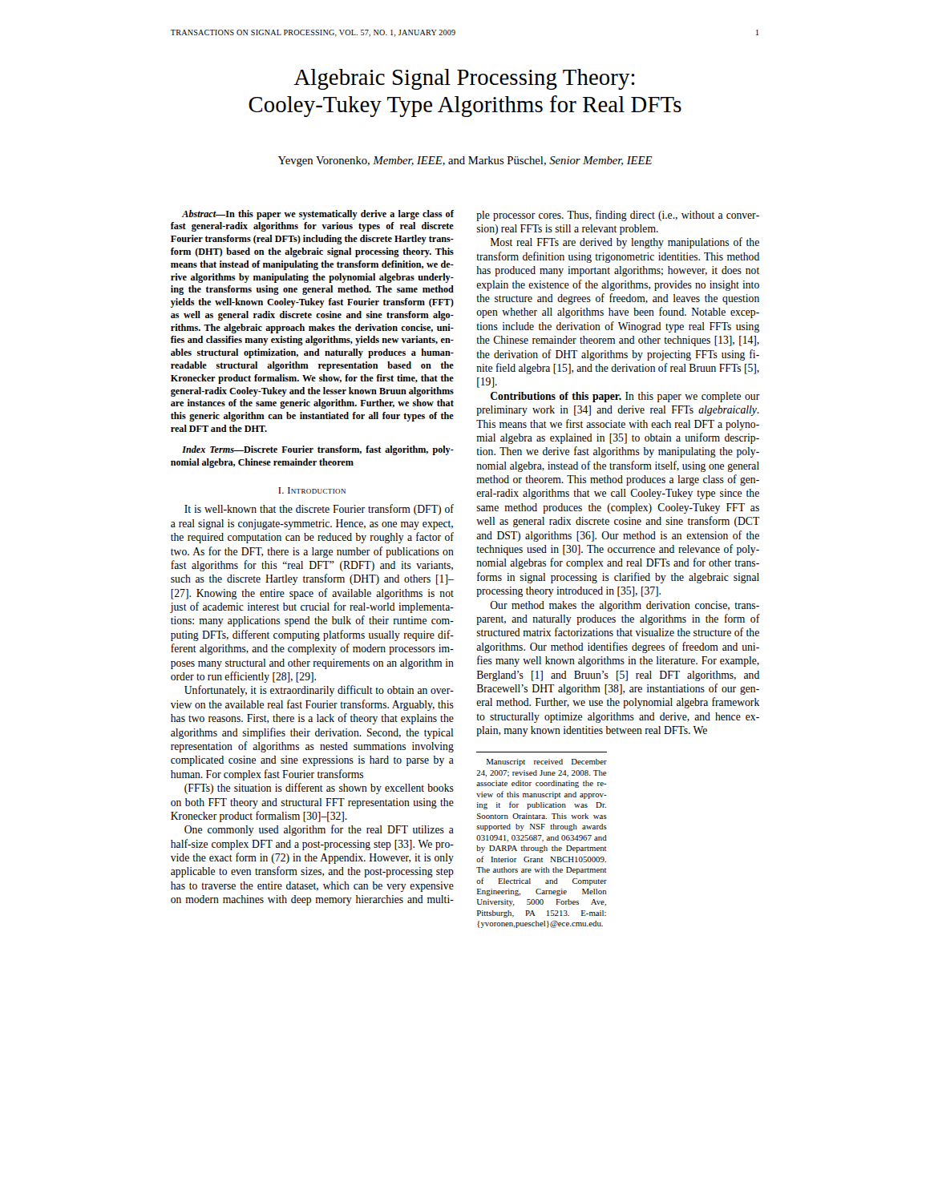Transactions on Signal Processing, Vol. 57, No. 1, January 2009 1
Algebraic Signal Processing Theory:
Cooley-Tukey Type Algorithms for Real DFTs
Yevgen Voronenko, Member, IEEE, and Markus Püschel, Senior Member, IEEE
Abstract—In this paper we systematically derive a large class of fast general-radix algorithms for various types of real discrete Fourier transforms (real DFTs) including the discrete Hartley transform (DHT) based on the algebraic signal processing theory. This means that instead of manipulating the transform definition, we derive algorithms by manipulating the polynomial algebras underlying the transforms using one general method. The same method yields the well-known Cooley-Tukey fast Fourier transform (FFT) as well as general radix discrete cosine and sine transform algorithms. The algebraic approach makes the derivation concise, unifies and classifies many existing algorithms, yields new variants, enables structural optimization, and naturally produces a human-readable structural algorithm representation based on the Kronecker product formalism. We show, for the first time, that the general-radix Cooley-Tukey and the lesser known Bruun algorithms are instances of the same generic algorithm. Further, we show that this generic algorithm can be instantiated for all four types of the real DFT and the DHT.
Index Terms—Discrete Fourier transform, fast algorithm, polynomial algebra, Chinese remainder theorem
I. Introduction
It is well-known that the discrete Fourier transform (DFT) of a real signal is conjugate-symmetric. Hence, as one may expect, the required computation can be reduced by roughly a factor of two. As for the DFT, there is a large number of publications on fast algorithms for this “real DFT” (RDFT) and its variants, such as the discrete Hartley transform (DHT) and others [1]–[27]. Knowing the entire space of available algorithms is not just of academic interest but crucial for real-world implementations: many applications spend the bulk of their runtime computing DFTs, different computing platforms usually require different algorithms, and the complexity of modern processors imposes many structural and other requirements on an algorithm in order to run efficiently [28], [29].
Unfortunately, it is extraordinarily difficult to obtain an overview on the available real fast Fourier transforms. Arguably, this has two reasons. First, there is a lack of theory that explains the algorithms and simplifies their derivation. Second, the typical representation of algorithms as nested summations involving complicated cosine and sine expressions is hard to parse by a human. For complex fast Fourier transforms
(FFTs) the situation is different as shown by excellent books on both FFT theory and structural FFT representation using the Kronecker product formalism [30]–[32].
One commonly used algorithm for the real DFT utilizes a half-size complex DFT and a post-processing step [33]. We provide the exact form in (72) in the Appendix. However, it is only applicable to even transform sizes, and the post-processing step has to traverse the entire dataset, which can be very expensive on modern machines with deep memory hierarchies and multiple processor cores. Thus, finding direct (i.e., without a conversion) real FFTs is still a relevant problem.
Most real FFTs are derived by lengthy manipulations of the transform definition using trigonometric identities. This method has produced many important algorithms; however, it does not explain the existence of the algorithms, provides no insight into the structure and degrees of freedom, and leaves the question open whether all algorithms have been found. Notable exceptions include the derivation of Winograd type real FFTs using the Chinese remainder theorem and other techniques [13], [14], the derivation of DHT algorithms by projecting FFTs using finite field algebra [15], and the derivation of real Bruun FFTs [5], [19].
Contributions of this paper. In this paper we complete our preliminary work in [34] and derive real FFTs algebraically. This means that we first associate with each real DFT a polynomial algebra as explained in [35] to obtain a uniform description. Then we derive fast algorithms by manipulating the polynomial algebra, instead of the transform itself, using one general method or theorem. This method produces a large class of general-radix algorithms that we call Cooley-Tukey type since the same method produces the (complex) Cooley-Tukey FFT as well as general radix discrete cosine and sine transform (DCT and DST) algorithms [36]. Our method is an extension of the techniques used in [30]. The occurrence and relevance of polynomial algebras for complex and real DFTs and for other transforms in signal processing is clarified by the algebraic signal processing theory introduced in [35], [37].
Our method makes the algorithm derivation concise, transparent, and naturally produces the algorithms in the form of structured matrix factorizations that visualize the structure of the algorithms. Our method identifies degrees of freedom and unifies many well known algorithms in the literature. For example, Bergland’s [1] and Bruun’s [5] real DFT algorithms, and Bracewell’s DHT algorithm [38], are instantiations of our general method. Further, we use the polynomial algebra framework to structurally optimize algorithms and derive, and hence explain, many known identities between real DFTs. We
Manuscript received December 24, 2007; revised June 24, 2008. The associate editor coordinating the review of this manuscript and approving it for publication was Dr. Soontorn Oraintara. This work was supported by NSF through awards 0310941, 0325687, and 0634967 and by DARPA through the Department of Interior Grant NBCH1050009. The authors are with the Department of Electrical and Computer Engineering, Carnegie Mellon University, 5000 Forbes Ave, Pittsburgh, PA 15213. E-mail: {yvoronen,pueschel}@ece.cmu.edu.